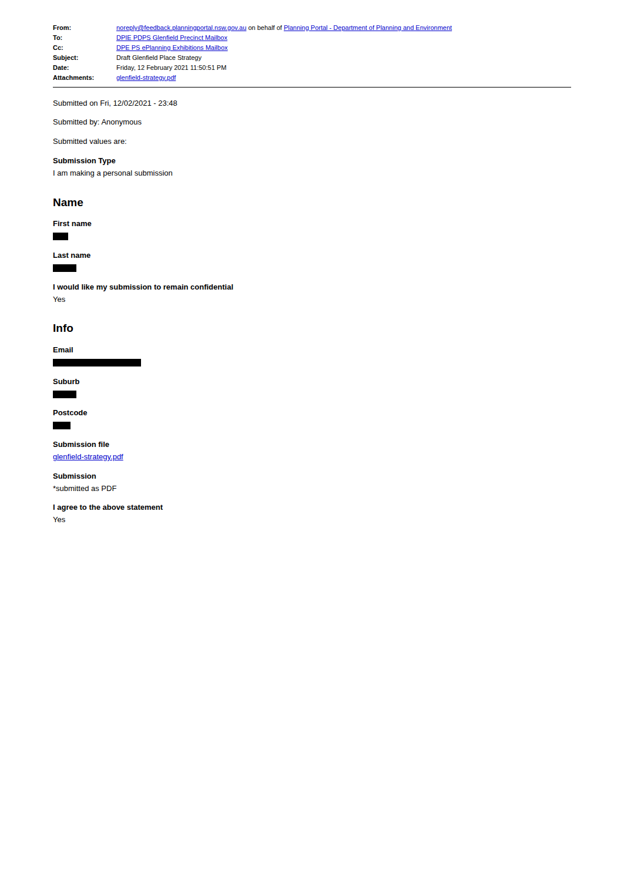| From: | noreply@feedback.planningportal.nsw.gov.au on behalf of Planning Portal - Department of Planning and Environment |
| To: | DPIE PDPS Glenfield Precinct Mailbox |
| Cc: | DPE PS ePlanning Exhibitions Mailbox |
| Subject: | Draft Glenfield Place Strategy |
| Date: | Friday, 12 February 2021 11:50:51 PM |
| Attachments: | glenfield-strategy.pdf |
Submitted on Fri, 12/02/2021 - 23:48
Submitted by: Anonymous
Submitted values are:
Submission Type
I am making a personal submission
Name
First name
Last name
I would like my submission to remain confidential
Yes
Info
Email
Suburb
Postcode
Submission file
glenfield-strategy.pdf
Submission
*submitted as PDF
I agree to the above statement
Yes